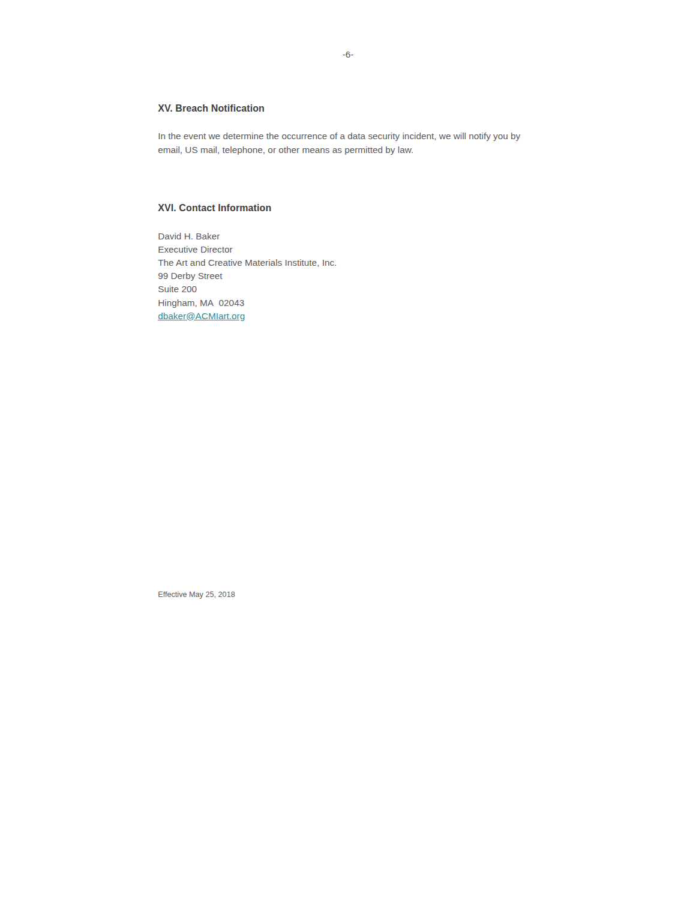-6-
XV. Breach Notification
In the event we determine the occurrence of a data security incident, we will notify you by email, US mail, telephone, or other means as permitted by law.
XVI. Contact Information
David H. Baker
Executive Director
The Art and Creative Materials Institute, Inc.
99 Derby Street
Suite 200
Hingham, MA 02043
dbaker@ACMIart.org
Effective May 25, 2018